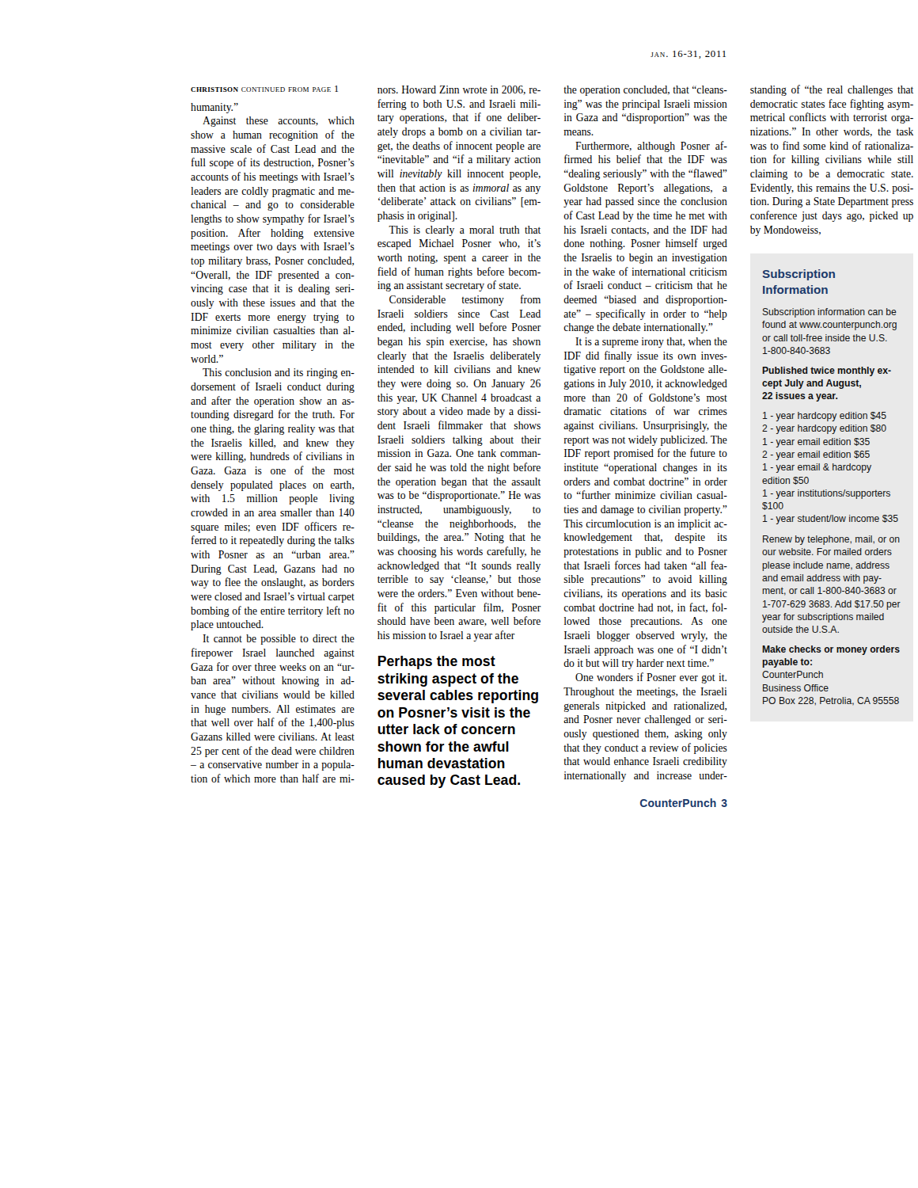jan. 16-31, 2011
christison continued from page 1
humanity.”
Against these accounts, which show a human recognition of the massive scale of Cast Lead and the full scope of its destruction, Posner’s accounts of his meetings with Israel’s leaders are coldly pragmatic and mechanical – and go to considerable lengths to show sympathy for Israel’s position. After holding extensive meetings over two days with Israel’s top military brass, Posner concluded, “Overall, the IDF presented a convincing case that it is dealing seriously with these issues and that the IDF exerts more energy trying to minimize civilian casualties than almost every other military in the world.”
This conclusion and its ringing endorsement of Israeli conduct during and after the operation show an astounding disregard for the truth. For one thing, the glaring reality was that the Israelis killed, and knew they were killing, hundreds of civilians in Gaza. Gaza is one of the most densely populated places on earth, with 1.5 million people living crowded in an area smaller than 140 square miles; even IDF officers referred to it repeatedly during the talks with Posner as an “urban area.” During Cast Lead, Gazans had no way to flee the onslaught, as borders were closed and Israel’s virtual carpet bombing of the entire territory left no place untouched.
It cannot be possible to direct the firepower Israel launched against Gaza for over three weeks on an “urban area” without knowing in advance that civilians would be killed in huge numbers. All estimates are that well over half of the 1,400-plus Gazans killed were civilians. At least 25 per cent of the dead were children – a conservative number in a population of which more than half are minors. Howard Zinn wrote in 2006, referring to both U.S. and Israeli military operations, that if one deliberately drops a bomb on a civilian target, the deaths of innocent people are “inevitable” and “if a military action will inevitably kill innocent people, then that action is as immoral as any ‘deliberate’ attack on civilians” [emphasis in original].
This is clearly a moral truth that escaped Michael Posner who, it’s worth noting, spent a career in the field of human rights before becoming an assistant secretary of state.
Considerable testimony from Israeli soldiers since Cast Lead ended, including well before Posner began his spin exercise, has shown clearly that the Israelis deliberately intended to kill civilians and knew they were doing so. On January 26 this year, UK Channel 4 broadcast a story about a video made by a dissident Israeli filmmaker that shows Israeli soldiers talking about their mission in Gaza. One tank commander said he was told the night before the operation began that the assault was to be “disproportionate.” He was instructed, unambiguously, to “cleanse the neighborhoods, the buildings, the area.” Noting that he was choosing his words carefully, he acknowledged that “It sounds really terrible to say ‘cleanse,’ but those were the orders.” Even without benefit of this particular film, Posner should have been aware, well before his mission to Israel a year after
Perhaps the most striking aspect of the several cables reporting on Posner’s visit is the utter lack of concern shown for the awful human devastation caused by Cast Lead.
the operation concluded, that “cleansing” was the principal Israeli mission in Gaza and “disproportion” was the means.
Furthermore, although Posner affirmed his belief that the IDF was “dealing seriously” with the “flawed” Goldstone Report’s allegations, a year had passed since the conclusion of Cast Lead by the time he met with his Israeli contacts, and the IDF had done nothing. Posner himself urged the Israelis to begin an investigation in the wake of international criticism of Israeli conduct – criticism that he deemed “biased and disproportionate” – specifically in order to “help change the debate internationally.”
It is a supreme irony that, when the IDF did finally issue its own investigative report on the Goldstone allegations in July 2010, it acknowledged more than 20 of Goldstone’s most dramatic citations of war crimes against civilians. Unsurprisingly, the report was not widely publicized. The IDF report promised for the future to institute “operational changes in its orders and combat doctrine” in order to “further minimize civilian casualties and damage to civilian property.” This circumlocution is an implicit acknowledgement that, despite its protestations in public and to Posner that Israeli forces had taken “all feasible precautions” to avoid killing civilians, its operations and its basic combat doctrine had not, in fact, followed those precautions. As one Israeli blogger observed wryly, the Israeli approach was one of “I didn’t do it but will try harder next time.”
One wonders if Posner ever got it. Throughout the meetings, the Israeli generals nitpicked and rationalized, and Posner never challenged or seriously questioned them, asking only that they conduct a review of policies that would enhance Israeli credibility internationally and increase understanding of “the real challenges that democratic states face fighting asymmetrical conflicts with terrorist organizations.” In other words, the task was to find some kind of rationalization for killing civilians while still claiming to be a democratic state. Evidently, this remains the U.S. position. During a State Department press conference just days ago, picked up by Mondoweiss,
Subscription Information
Subscription information can be found at www.counterpunch.org or call toll-free inside the U.S.
1-800-840-3683
Published twice monthly except July and August,
22 issues a year.
1 - year hardcopy edition $45
2 - year hardcopy edition $80
1 - year email edition $35
2 - year email edition $65
1 - year email & hardcopy edition $50
1 - year institutions/supporters $100
1 - year student/low income $35
Renew by telephone, mail, or on our website. For mailed orders please include name, address and email address with payment, or call 1-800-840-3683 or 1-707-629 3683. Add $17.50 per year for subscriptions mailed outside the U.S.A.
Make checks or money orders payable to:
CounterPunch
Business Office
PO Box 228, Petrolia, CA 95558
CounterPunch 3